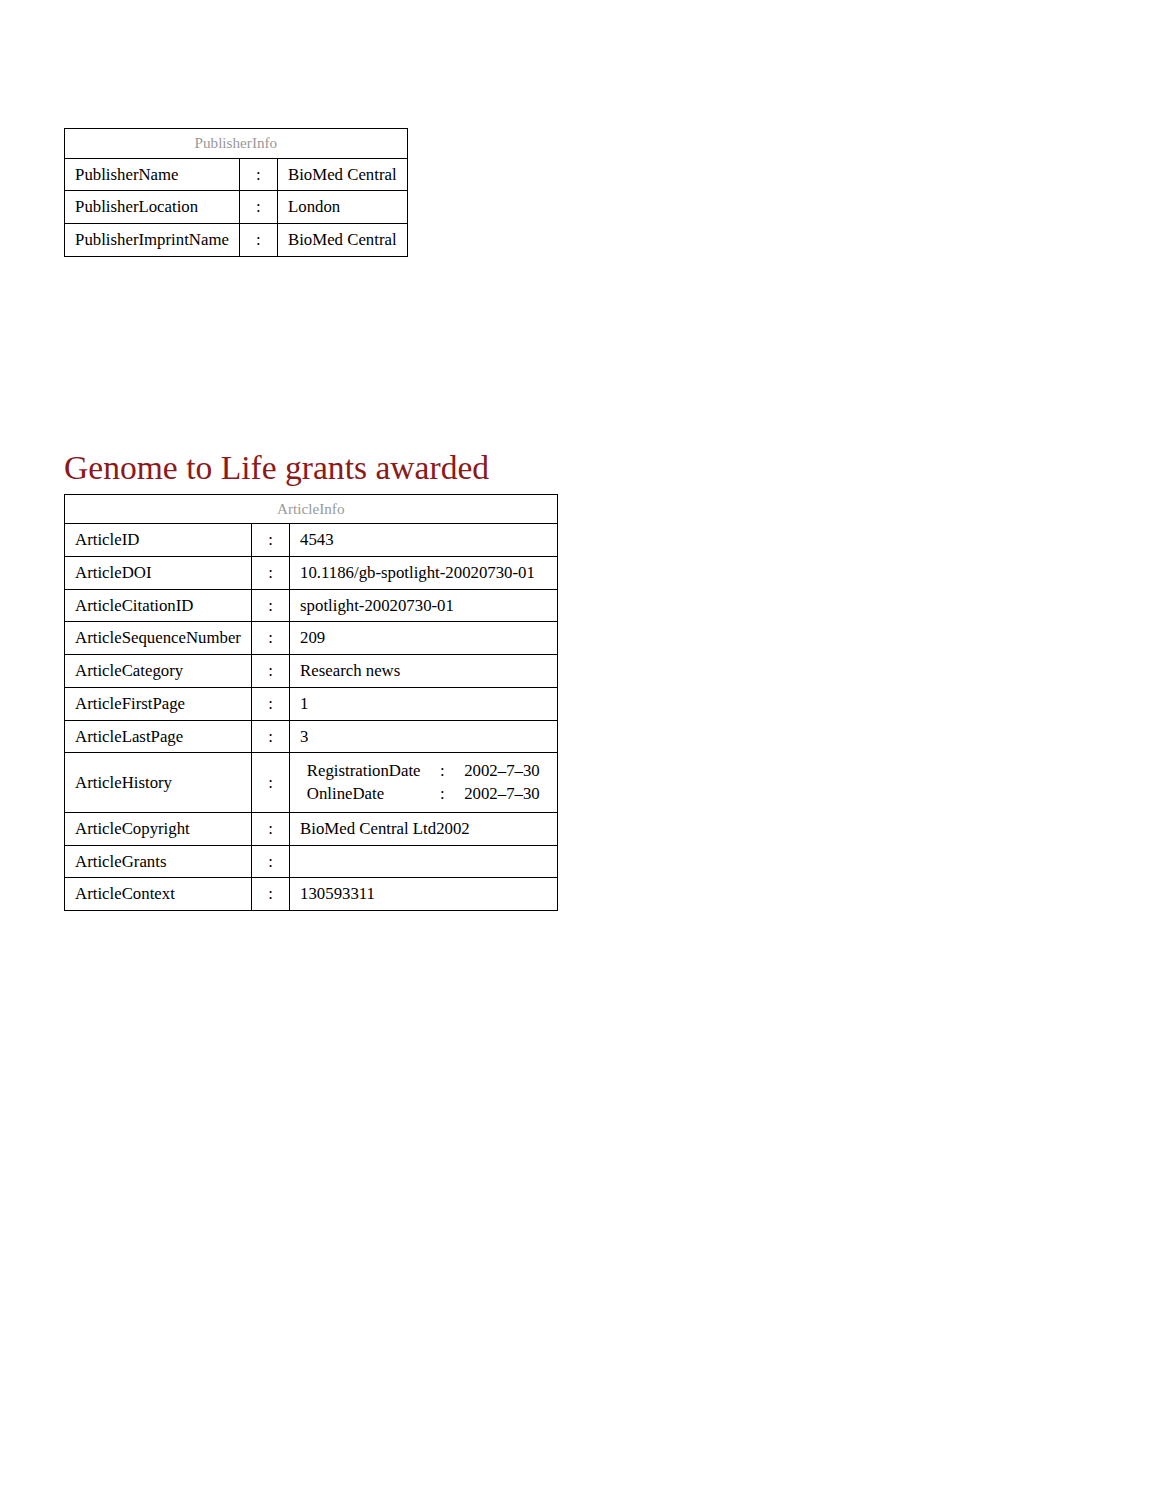PublisherInfo
| PublisherName | : | BioMed Central |
| PublisherLocation | : | London |
| PublisherImprintName | : | BioMed Central |
Genome to Life grants awarded
ArticleInfo
| ArticleID | : | 4543 |
| ArticleDOI | : | 10.1186/gb-spotlight-20020730-01 |
| ArticleCitationID | : | spotlight-20020730-01 |
| ArticleSequenceNumber | : | 209 |
| ArticleCategory | : | Research news |
| ArticleFirstPage | : | 1 |
| ArticleLastPage | : | 3 |
| ArticleHistory | : | / RegistrationDate / : / 2002–7–30 / / OnlineDate / : / 2002–7–30 / |
| ArticleCopyright | : | BioMed Central Ltd2002 |
| ArticleGrants | : | |
| ArticleContext | : | 130593311 |